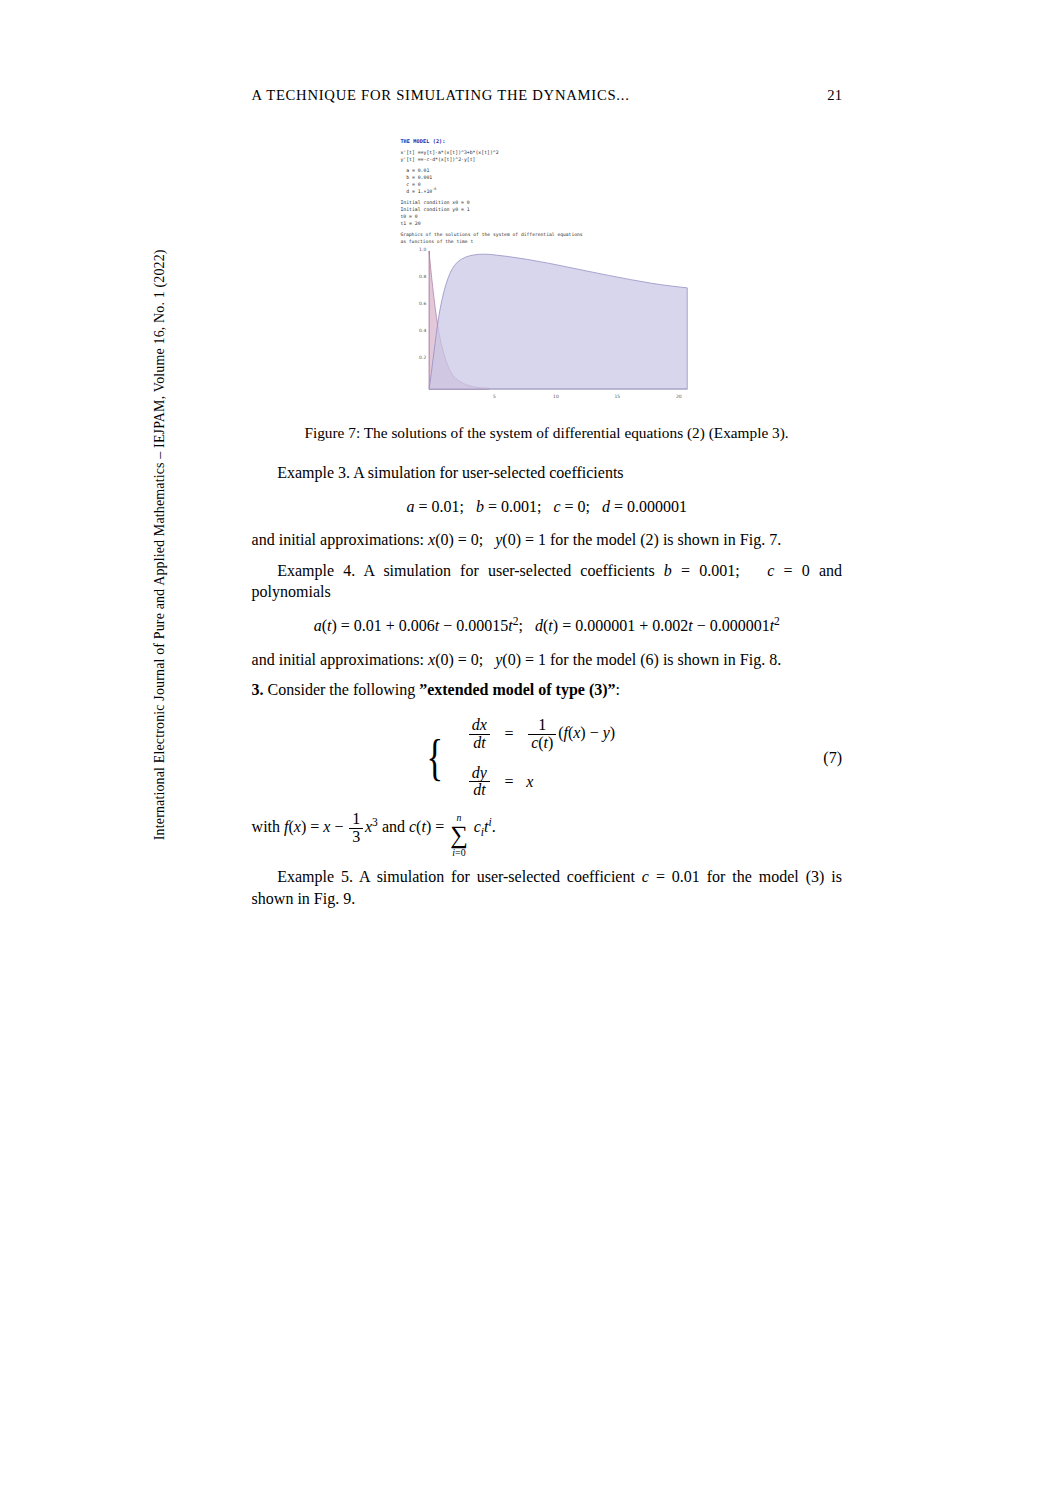International Electronic Journal of Pure and Applied Mathematics – IEJPAM, Volume 16, No. 1 (2022)
A technique for simulating the dynamics... 21
THE MODEL (2):
x'[t] ==y[t]-a*(x[t])^3+b*(x[t])^2 y'[t] ==-c-d*(x[t])^2-y[t]
a = 0.01 b = 0.001 c = 0 d = 1.×10-6
Initial condition x0 = 0 Initial condition y0 = 1 t0 = 0 t1 = 20
Graphics of the solutions of the system of differential equations as functions of the time t
1.0
0.8
0.6
0.4
0.2
5
10
15
20
Figure 7: The solutions of the system of differential equations (2) (Example 3).
Example 3. A simulation for user-selected coefficients
a = 0.01; b = 0.001; c = 0; d = 0.000001
and initial approximations: x(0) = 0; y(0) = 1 for the model (2) is shown in Fig. 7.
Example 4. A simulation for user-selected coefficients b = 0.001; c = 0 and polynomials
a(t) = 0.01 + 0.006t − 0.00015t2; d(t) = 0.000001 + 0.002t − 0.000001t2
and initial approximations: x(0) = 0; y(0) = 1 for the model (6) is shown in Fig. 8.
3. Consider the following ”extended model of type (3)”:
{
| dx dt | = | 1 c ( t ) ( f ( x ) − y ) |
| dy dt | = | x |
(7)
with f(x) = x − 13 x3 and c(t) = n∑i=0 citi.
Example 5. A simulation for user-selected coefficient c = 0.01 for the model (3) is shown in Fig. 9.